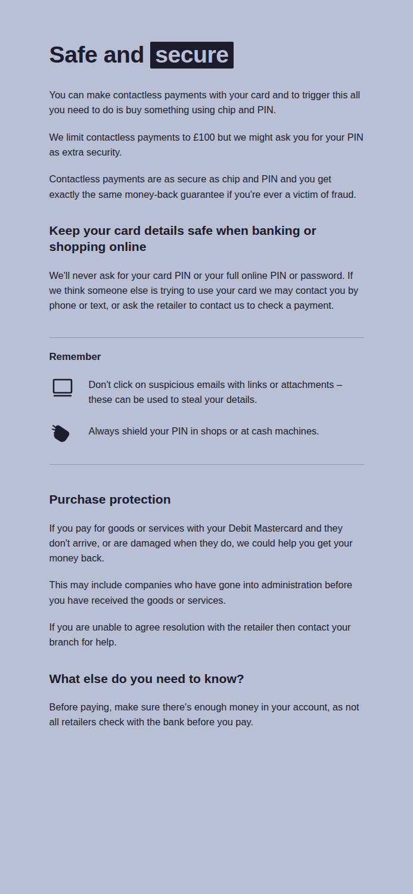Safe and secure
You can make contactless payments with your card and to trigger this all you need to do is buy something using chip and PIN.
We limit contactless payments to £100 but we might ask you for your PIN as extra security.
Contactless payments are as secure as chip and PIN and you get exactly the same money-back guarantee if you're ever a victim of fraud.
Keep your card details safe when banking or shopping online
We'll never ask for your card PIN or your full online PIN or password. If we think someone else is trying to use your card we may contact you by phone or text, or ask the retailer to contact us to check a payment.
Remember
Don't click on suspicious emails with links or attachments – these can be used to steal your details.
Always shield your PIN in shops or at cash machines.
Purchase protection
If you pay for goods or services with your Debit Mastercard and they don't arrive, or are damaged when they do, we could help you get your money back.
This may include companies who have gone into administration before you have received the goods or services.
If you are unable to agree resolution with the retailer then contact your branch for help.
What else do you need to know?
Before paying, make sure there's enough money in your account, as not all retailers check with the bank before you pay.